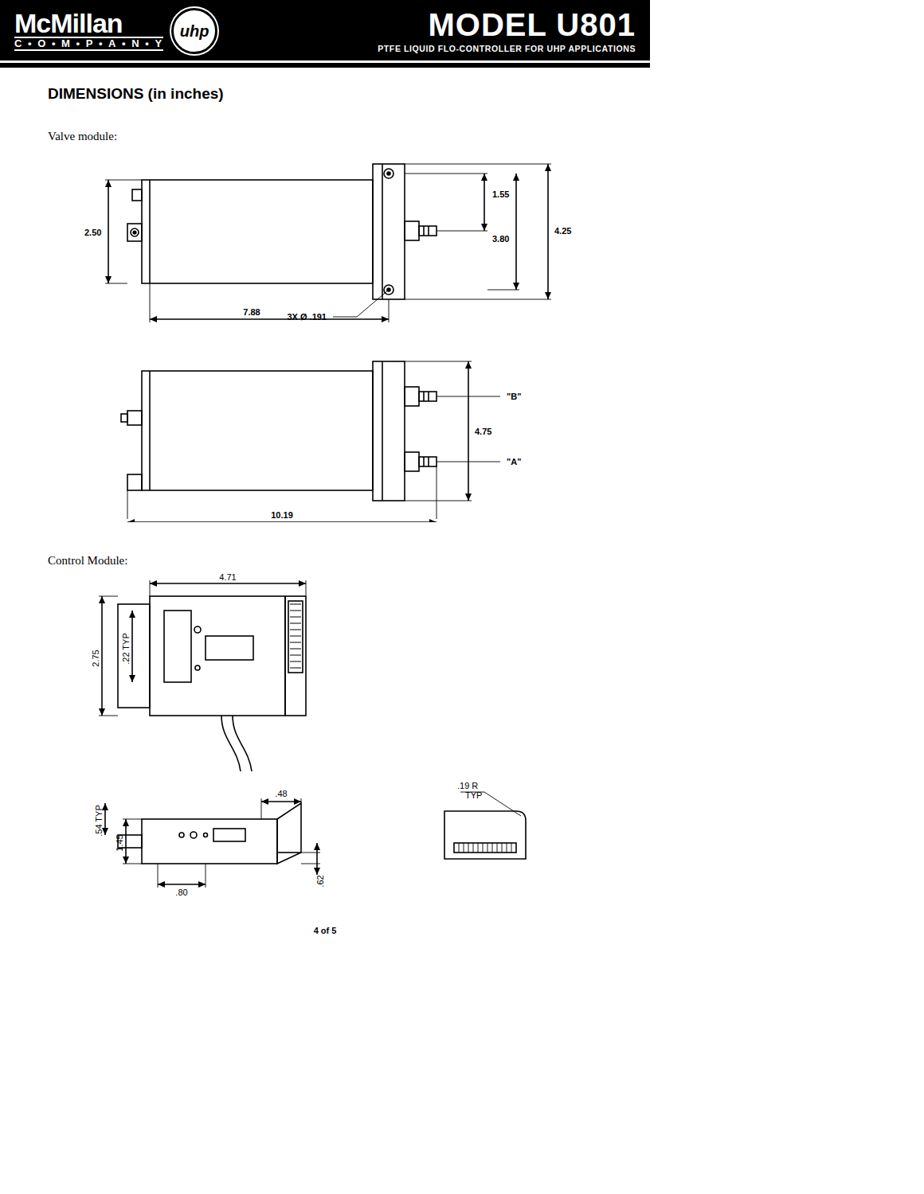McMillan C • O • M • P • A • N • Y
uhp
MODEL U801
PTFE LIQUID FLO-CONTROLLER FOR UHP APPLICATIONS
DIMENSIONS (in inches)
Valve module:
2.50 7.88 1.55 3.80 4.25 3X Ø .191 4.75 "B" "A" 10.19
Control Module:
4.71 2.75 .22 TYP .54 TYP 1.45 .80 .48 .62 .19 R TYP
4 of 5